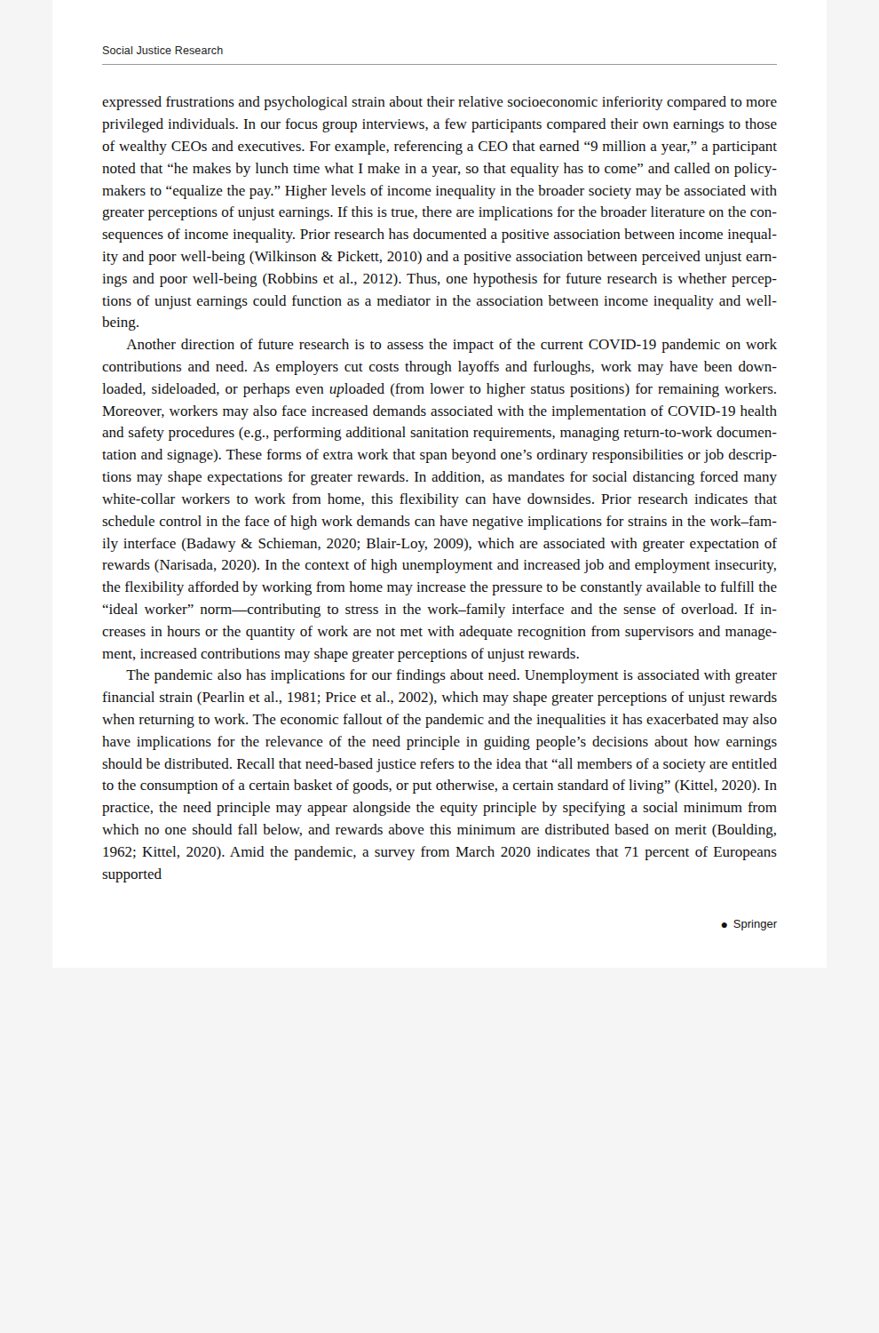Social Justice Research
expressed frustrations and psychological strain about their relative socioeconomic inferiority compared to more privileged individuals. In our focus group interviews, a few participants compared their own earnings to those of wealthy CEOs and executives. For example, referencing a CEO that earned “9 million a year,” a participant noted that “he makes by lunch time what I make in a year, so that equality has to come” and called on policymakers to “equalize the pay.” Higher levels of income inequality in the broader society may be associated with greater perceptions of unjust earnings. If this is true, there are implications for the broader literature on the consequences of income inequality. Prior research has documented a positive association between income inequality and poor well-being (Wilkinson & Pickett, 2010) and a positive association between perceived unjust earnings and poor well-being (Robbins et al., 2012). Thus, one hypothesis for future research is whether perceptions of unjust earnings could function as a mediator in the association between income inequality and well-being.
Another direction of future research is to assess the impact of the current COVID-19 pandemic on work contributions and need. As employers cut costs through layoffs and furloughs, work may have been downloaded, sideloaded, or perhaps even uploaded (from lower to higher status positions) for remaining workers. Moreover, workers may also face increased demands associated with the implementation of COVID-19 health and safety procedures (e.g., performing additional sanitation requirements, managing return-to-work documentation and signage). These forms of extra work that span beyond one’s ordinary responsibilities or job descriptions may shape expectations for greater rewards. In addition, as mandates for social distancing forced many white-collar workers to work from home, this flexibility can have downsides. Prior research indicates that schedule control in the face of high work demands can have negative implications for strains in the work–family interface (Badawy & Schieman, 2020; Blair-Loy, 2009), which are associated with greater expectation of rewards (Narisada, 2020). In the context of high unemployment and increased job and employment insecurity, the flexibility afforded by working from home may increase the pressure to be constantly available to fulfill the “ideal worker” norm—contributing to stress in the work–family interface and the sense of overload. If increases in hours or the quantity of work are not met with adequate recognition from supervisors and management, increased contributions may shape greater perceptions of unjust rewards.
The pandemic also has implications for our findings about need. Unemployment is associated with greater financial strain (Pearlin et al., 1981; Price et al., 2002), which may shape greater perceptions of unjust rewards when returning to work. The economic fallout of the pandemic and the inequalities it has exacerbated may also have implications for the relevance of the need principle in guiding people’s decisions about how earnings should be distributed. Recall that need-based justice refers to the idea that “all members of a society are entitled to the consumption of a certain basket of goods, or put otherwise, a certain standard of living” (Kittel, 2020). In practice, the need principle may appear alongside the equity principle by specifying a social minimum from which no one should fall below, and rewards above this minimum are distributed based on merit (Boulding, 1962; Kittel, 2020). Amid the pandemic, a survey from March 2020 indicates that 71 percent of Europeans supported
●Springer